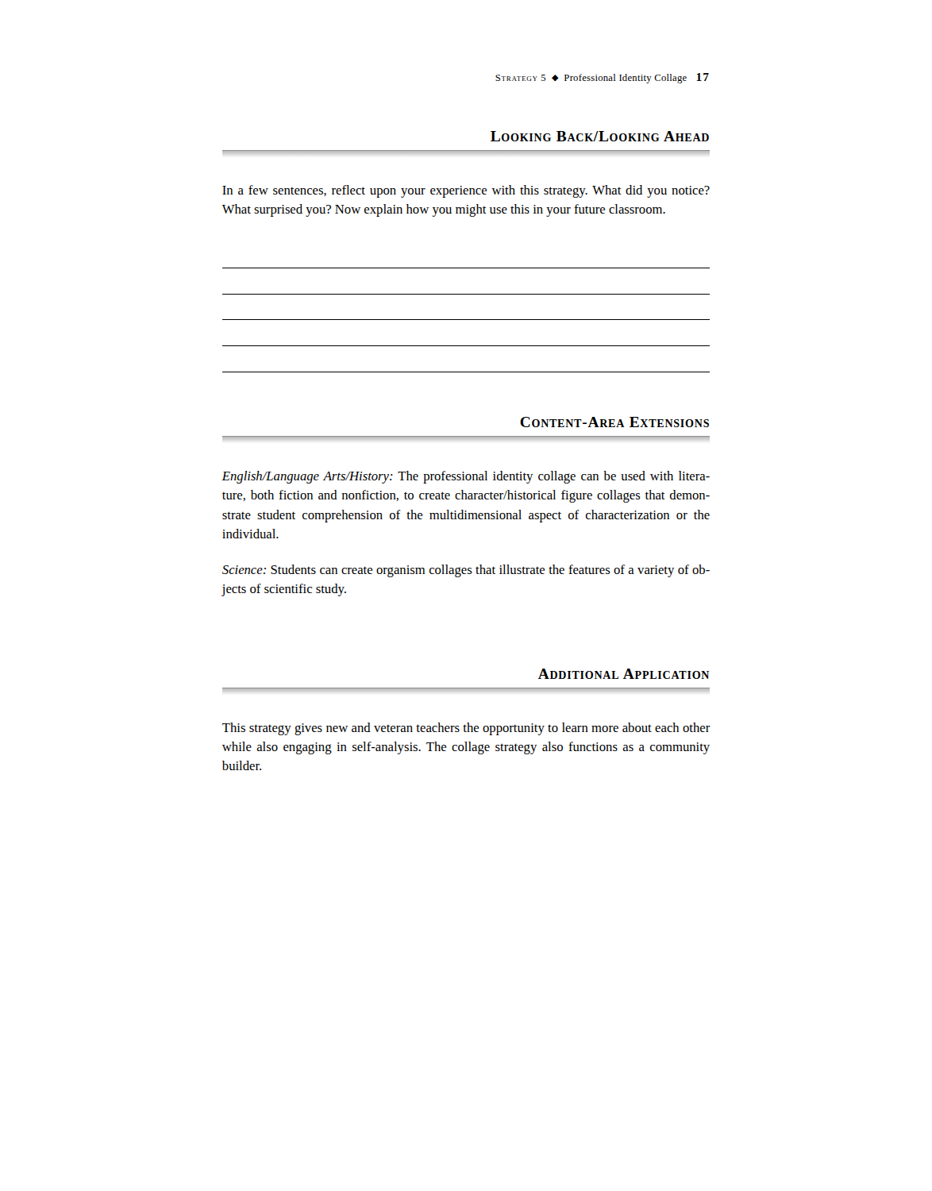Strategy 5 ◆ Professional Identity Collage 17
Looking Back/Looking Ahead
In a few sentences, reflect upon your experience with this strategy. What did you notice? What surprised you? Now explain how you might use this in your future classroom.
Content-Area Extensions
English/Language Arts/History: The professional identity collage can be used with literature, both fiction and nonfiction, to create character/historical figure collages that demonstrate student comprehension of the multidimensional aspect of characterization or the individual.
Science: Students can create organism collages that illustrate the features of a variety of objects of scientific study.
Additional Application
This strategy gives new and veteran teachers the opportunity to learn more about each other while also engaging in self-analysis. The collage strategy also functions as a community builder.